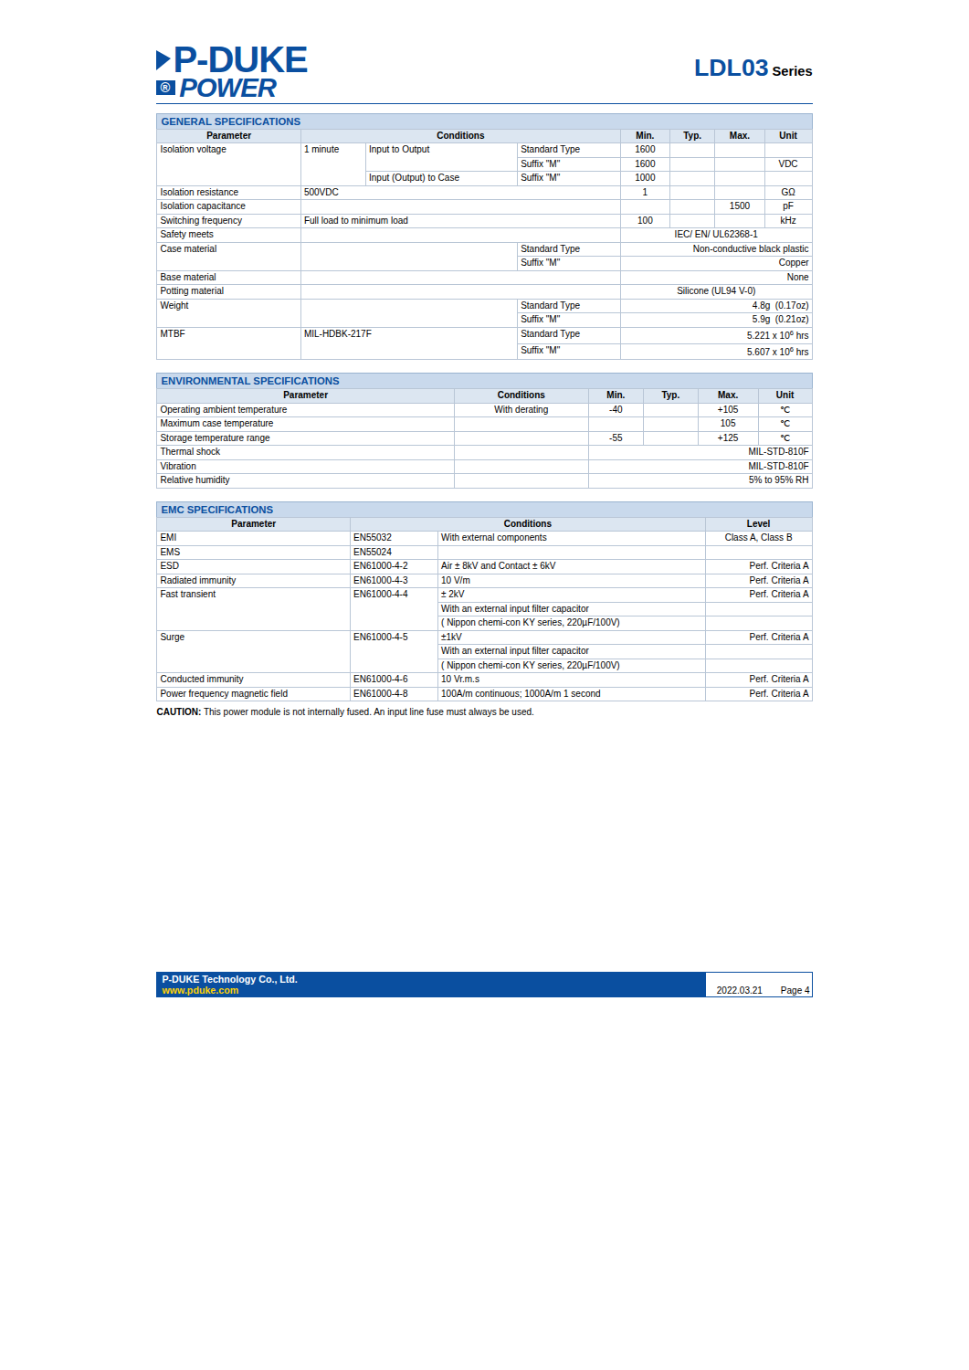P-DUKE
®
POWER
LDL03 Series
GENERAL SPECIFICATIONS
| Parameter | Conditions | Min. | Typ. | Max. | Unit |
| --- | --- | --- | --- | --- | --- |
| Isolation voltage | 1 minute | Input to Output | Standard Type | 1600 | | | |
| Suffix "M" | 1600 | | | VDC |
| Input (Output) to Case | Suffix "M" | 1000 | | | |
| Isolation resistance | 500VDC | 1 | | | GΩ |
| Isolation capacitance | | | | 1500 | pF |
| Switching frequency | Full load to minimum load | 100 | | | kHz |
| Safety meets | | IEC/ EN/ UL62368-1 |
| Case material | | Standard Type | Non-conductive black plastic |
| Suffix "M" | Copper |
| Base material | | None |
| Potting material | | Silicone (UL94 V-0) |
| Weight | | Standard Type | 4.8g (0.17oz) |
| Suffix "M" | 5.9g (0.21oz) |
| MTBF | MIL-HDBK-217F | Standard Type | 5.221 x 10 6 hrs |
| Suffix "M" | 5.607 x 10 6 hrs |
ENVIRONMENTAL SPECIFICATIONS
| Parameter | Conditions | Min. | Typ. | Max. | Unit |
| --- | --- | --- | --- | --- | --- |
| Operating ambient temperature | With derating | -40 | | +105 | ℃ |
| Maximum case temperature | | | | 105 | ℃ |
| Storage temperature range | | -55 | | +125 | ℃ |
| Thermal shock | | MIL-STD-810F |
| Vibration | | MIL-STD-810F |
| Relative humidity | | 5% to 95% RH |
EMC SPECIFICATIONS
| Parameter | Conditions | Level |
| --- | --- | --- |
| EMI | EN55032 | With external components | Class A, Class B |
| EMS | EN55024 | | |
| ESD | EN61000-4-2 | Air ± 8kV and Contact ± 6kV | Perf. Criteria A |
| Radiated immunity | EN61000-4-3 | 10 V/m | Perf. Criteria A |
| Fast transient | EN61000-4-4 | ± 2kV | Perf. Criteria A |
| With an external input filter capacitor | |
| ( Nippon chemi-con KY series, 220µF/100V) | |
| Surge | EN61000-4-5 | ±1kV | Perf. Criteria A |
| With an external input filter capacitor | |
| ( Nippon chemi-con KY series, 220µF/100V) | |
| Conducted immunity | EN61000-4-6 | 10 Vr.m.s | Perf. Criteria A |
| Power frequency magnetic field | EN61000-4-8 | 100A/m continuous; 1000A/m 1 second | Perf. Criteria A |
CAUTION: This power module is not internally fused. An input line fuse must always be used.
P-DUKE Technology Co., Ltd.
www.pduke.com
2022.03.21 Page 4